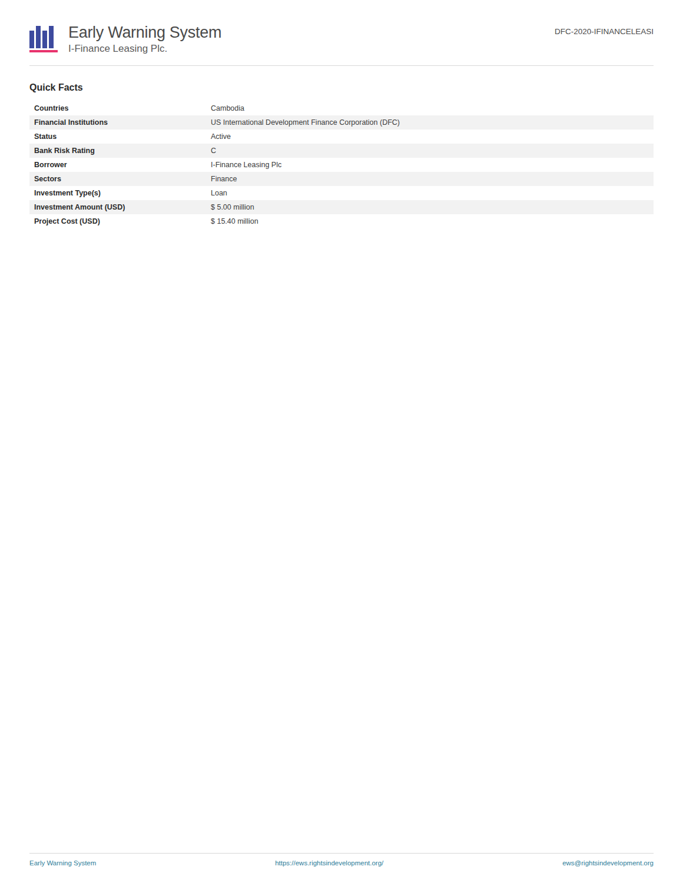Early Warning System
I-Finance Leasing Plc.
DFC-2020-IFINANCELEASI
Quick Facts
| Countries | Cambodia |
| Financial Institutions | US International Development Finance Corporation (DFC) |
| Status | Active |
| Bank Risk Rating | C |
| Borrower | I-Finance Leasing Plc |
| Sectors | Finance |
| Investment Type(s) | Loan |
| Investment Amount (USD) | $ 5.00 million |
| Project Cost (USD) | $ 15.40 million |
Early Warning System
https://ews.rightsindevelopment.org/
ews@rightsindevelopment.org